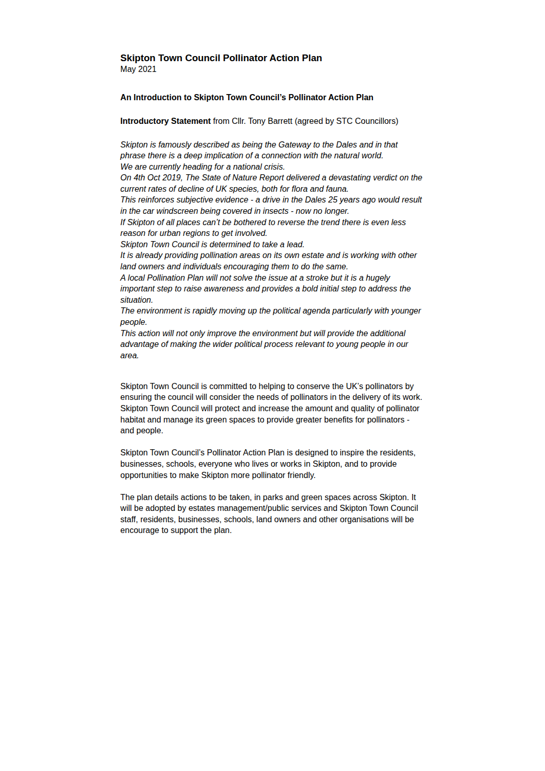Skipton Town Council Pollinator Action Plan
May 2021
An Introduction to Skipton Town Council’s Pollinator Action Plan
Introductory Statement from Cllr. Tony Barrett (agreed by STC Councillors)
Skipton is famously described as being the Gateway to the Dales and in that phrase there is a deep implication of a connection with the natural world.
We are currently heading for a national crisis.
On 4th Oct 2019, The State of Nature Report delivered a devastating verdict on the current rates of decline of UK species, both for flora and fauna.
This reinforces subjective evidence - a drive in the Dales 25 years ago would result in the car windscreen being covered in insects - now no longer.
If Skipton of all places can’t be bothered to reverse the trend there is even less reason for urban regions to get involved.
Skipton Town Council is determined to take a lead.
It is already providing pollination areas on its own estate and is working with other land owners and individuals encouraging them to do the same.
A local Pollination Plan will not solve the issue at a stroke but it is a hugely important step to raise awareness and provides a bold initial step to address the situation.
The environment is rapidly moving up the political agenda particularly with younger people.
This action will not only improve the environment but will provide the additional advantage of making the wider political process relevant to young people in our area.
Skipton Town Council is committed to helping to conserve the UK’s pollinators by ensuring the council will consider the needs of pollinators in the delivery of its work. Skipton Town Council will protect and increase the amount and quality of pollinator habitat and manage its green spaces to provide greater benefits for pollinators - and people.
Skipton Town Council’s Pollinator Action Plan is designed to inspire the residents, businesses, schools, everyone who lives or works in Skipton, and to provide opportunities to make Skipton more pollinator friendly.
The plan details actions to be taken, in parks and green spaces across Skipton. It will be adopted by estates management/public services and Skipton Town Council staff, residents, businesses, schools, land owners and other organisations will be encourage to support the plan.